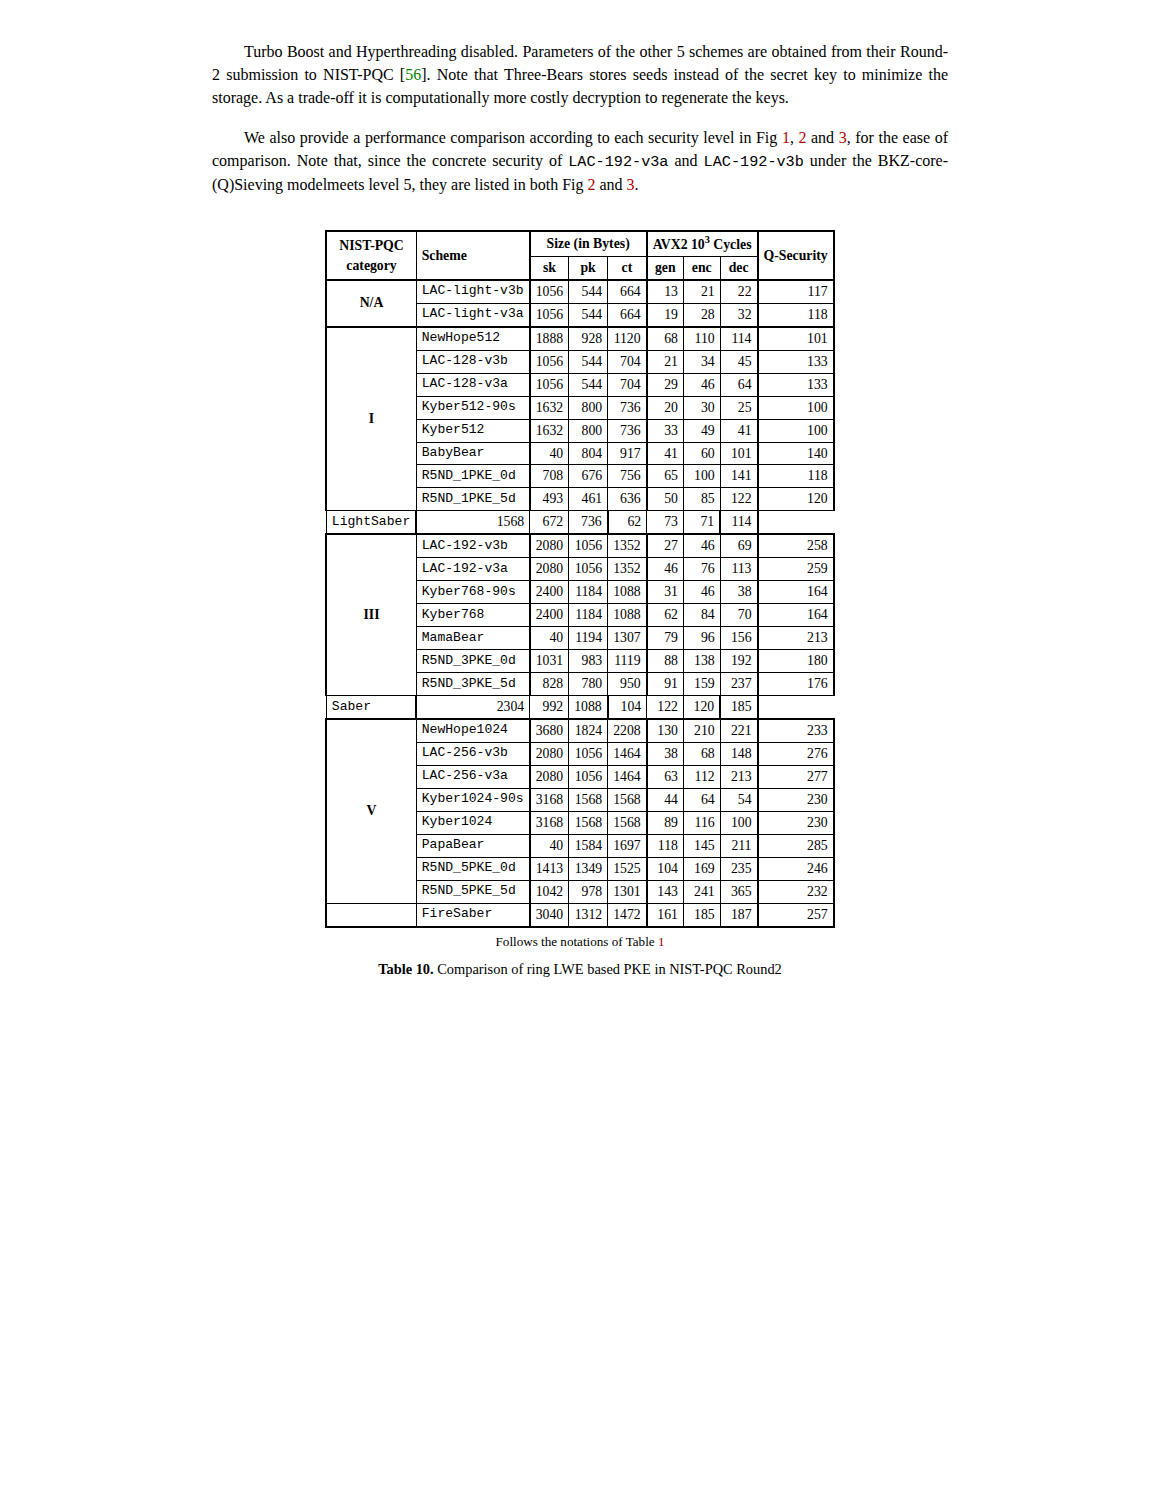Turbo Boost and Hyperthreading disabled. Parameters of the other 5 schemes are obtained from their Round-2 submission to NIST-PQC [56]. Note that Three-Bears stores seeds instead of the secret key to minimize the storage. As a trade-off it is computationally more costly decryption to regenerate the keys.
We also provide a performance comparison according to each security level in Fig 1, 2 and 3, for the ease of comparison. Note that, since the concrete security of LAC-192-v3a and LAC-192-v3b under the BKZ-core-(Q)Sieving modelmeets level 5, they are listed in both Fig 2 and 3.
| NIST-PQC category | Scheme | Size (in Bytes) | AVX2 10 3 Cycles | Q-Security |
| --- | --- | --- | --- | --- |
| sk | pk | ct | gen | enc | dec |
| N/A | LAC-light-v3b | 1056 | 544 | 664 | 13 | 21 | 22 | 117 |
| LAC-light-v3a | 1056 | 544 | 664 | 19 | 28 | 32 | 118 |
| I | NewHope512 | 1888 | 928 | 1120 | 68 | 110 | 114 | 101 |
| LAC-128-v3b | 1056 | 544 | 704 | 21 | 34 | 45 | 133 |
| LAC-128-v3a | 1056 | 544 | 704 | 29 | 46 | 64 | 133 |
| Kyber512-90s | 1632 | 800 | 736 | 20 | 30 | 25 | 100 |
| Kyber512 | 1632 | 800 | 736 | 33 | 49 | 41 | 100 |
| BabyBear | 40 | 804 | 917 | 41 | 60 | 101 | 140 |
| R5ND_1PKE_0d | 708 | 676 | 756 | 65 | 100 | 141 | 118 |
| R5ND_1PKE_5d | 493 | 461 | 636 | 50 | 85 | 122 | 120 |
| LightSaber | 1568 | 672 | 736 | 62 | 73 | 71 | 114 |
| III | LAC-192-v3b | 2080 | 1056 | 1352 | 27 | 46 | 69 | 258 |
| LAC-192-v3a | 2080 | 1056 | 1352 | 46 | 76 | 113 | 259 |
| Kyber768-90s | 2400 | 1184 | 1088 | 31 | 46 | 38 | 164 |
| Kyber768 | 2400 | 1184 | 1088 | 62 | 84 | 70 | 164 |
| MamaBear | 40 | 1194 | 1307 | 79 | 96 | 156 | 213 |
| R5ND_3PKE_0d | 1031 | 983 | 1119 | 88 | 138 | 192 | 180 |
| R5ND_3PKE_5d | 828 | 780 | 950 | 91 | 159 | 237 | 176 |
| Saber | 2304 | 992 | 1088 | 104 | 122 | 120 | 185 |
| V | NewHope1024 | 3680 | 1824 | 2208 | 130 | 210 | 221 | 233 |
| LAC-256-v3b | 2080 | 1056 | 1464 | 38 | 68 | 148 | 276 |
| LAC-256-v3a | 2080 | 1056 | 1464 | 63 | 112 | 213 | 277 |
| Kyber1024-90s | 3168 | 1568 | 1568 | 44 | 64 | 54 | 230 |
| Kyber1024 | 3168 | 1568 | 1568 | 89 | 116 | 100 | 230 |
| PapaBear | 40 | 1584 | 1697 | 118 | 145 | 211 | 285 |
| R5ND_5PKE_0d | 1413 | 1349 | 1525 | 104 | 169 | 235 | 246 |
| R5ND_5PKE_5d | 1042 | 978 | 1301 | 143 | 241 | 365 | 232 |
| | FireSaber | 3040 | 1312 | 1472 | 161 | 185 | 187 | 257 |
Follows the notations of Table 1
Table 10. Comparison of ring LWE based PKE in NIST-PQC Round2